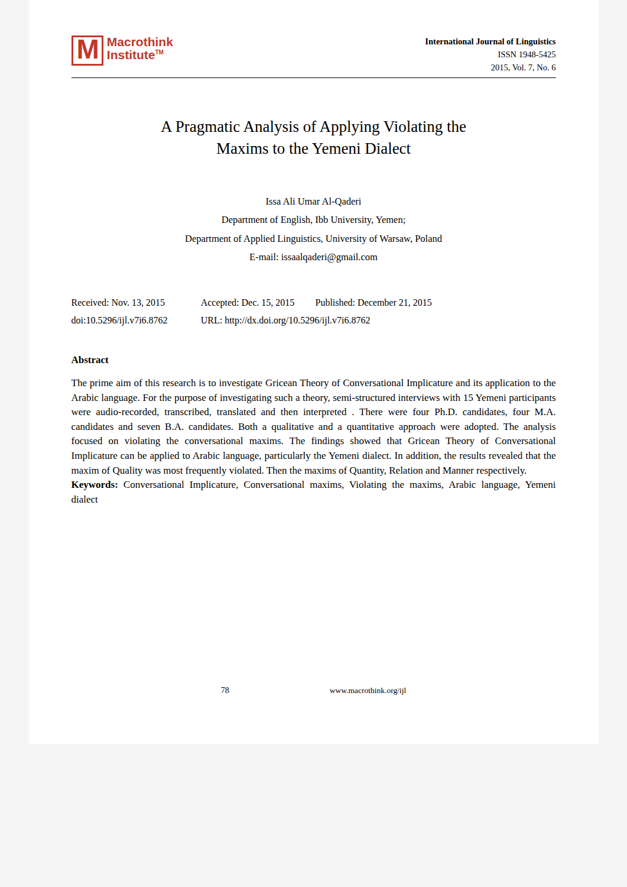M
Macrothink InstituteTM
International Journal of Linguistics
ISSN 1948-5425
2015, Vol. 7, No. 6
A Pragmatic Analysis of Applying Violating the
Maxims to the Yemeni Dialect
Issa Ali Umar Al-Qaderi
Department of English, Ibb University, Yemen;
Department of Applied Linguistics, University of Warsaw, Poland
E-mail: issaalqaderi@gmail.com
Received: Nov. 13, 2015 Accepted: Dec. 15, 2015 Published: December 21, 2015
doi:10.5296/ijl.v7i6.8762 URL: http://dx.doi.org/10.5296/ijl.v7i6.8762
Abstract
The prime aim of this research is to investigate Gricean Theory of Conversational Implicature and its application to the Arabic language. For the purpose of investigating such a theory, semi-structured interviews with 15 Yemeni participants were audio-recorded, transcribed, translated and then interpreted . There were four Ph.D. candidates, four M.A. candidates and seven B.A. candidates. Both a qualitative and a quantitative approach were adopted. The analysis focused on violating the conversational maxims. The findings showed that Gricean Theory of Conversational Implicature can be applied to Arabic language, particularly the Yemeni dialect. In addition, the results revealed that the maxim of Quality was most frequently violated. Then the maxims of Quantity, Relation and Manner respectively.
Keywords: Conversational Implicature, Conversational maxims, Violating the maxims, Arabic language, Yemeni dialect
78 www.macrothink.org/ijl